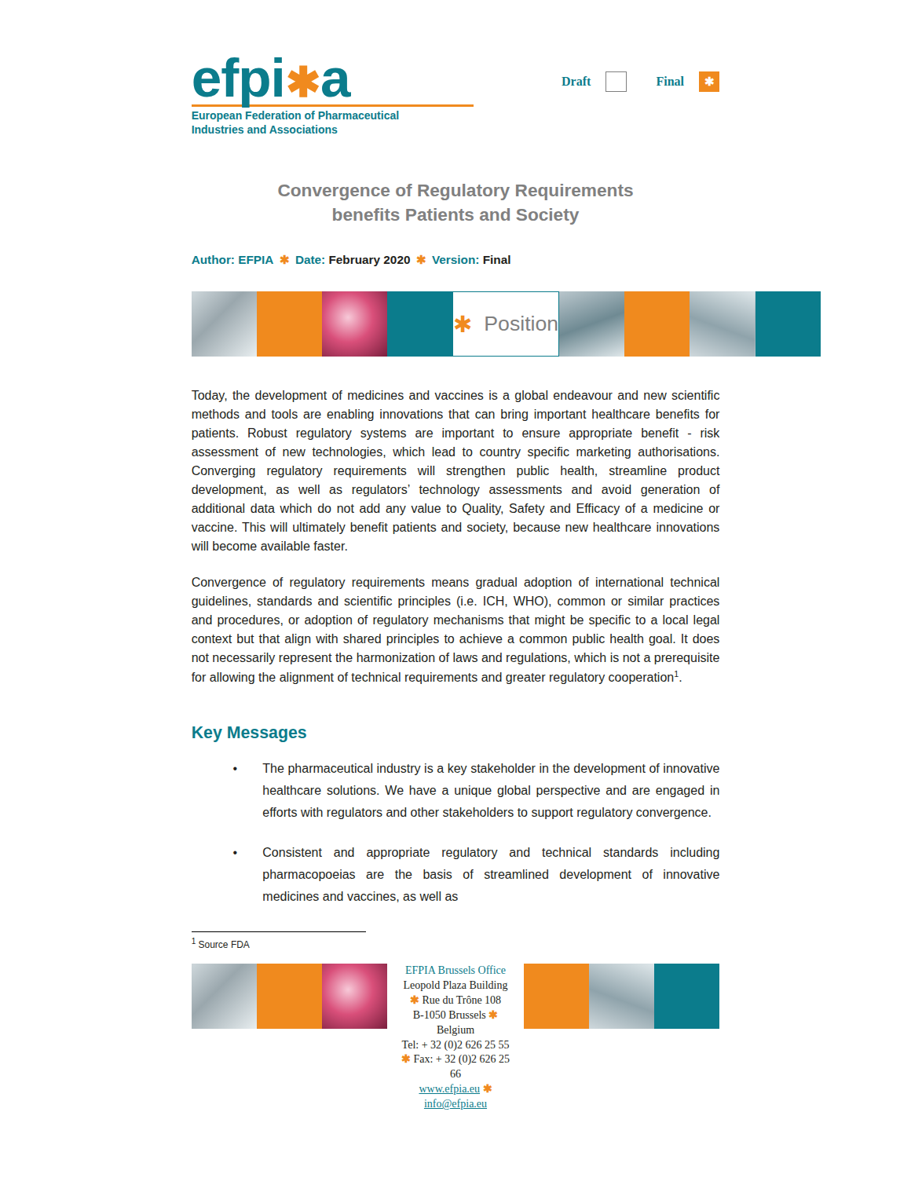efpi✱a
European Federation of Pharmaceutical
Industries and Associations
Draft
Final
Convergence of Regulatory Requirements
benefits Patients and Society
Author: EFPIA ✱ Date: February 2020 ✱ Version: Final
✱ Position
Today, the development of medicines and vaccines is a global endeavour and new scientific methods and tools are enabling innovations that can bring important healthcare benefits for patients. Robust regulatory systems are important to ensure appropriate benefit - risk assessment of new technologies, which lead to country specific marketing authorisations. Converging regulatory requirements will strengthen public health, streamline product development, as well as regulators’ technology assessments and avoid generation of additional data which do not add any value to Quality, Safety and Efficacy of a medicine or vaccine. This will ultimately benefit patients and society, because new healthcare innovations will become available faster.
Convergence of regulatory requirements means gradual adoption of international technical guidelines, standards and scientific principles (i.e. ICH, WHO), common or similar practices and procedures, or adoption of regulatory mechanisms that might be specific to a local legal context but that align with shared principles to achieve a common public health goal. It does not necessarily represent the harmonization of laws and regulations, which is not a prerequisite for allowing the alignment of technical requirements and greater regulatory cooperation1.
Key Messages
The pharmaceutical industry is a key stakeholder in the development of innovative healthcare solutions. We have a unique global perspective and are engaged in efforts with regulators and other stakeholders to support regulatory convergence.
Consistent and appropriate regulatory and technical standards including pharmacopoeias are the basis of streamlined development of innovative medicines and vaccines, as well as
1 Source FDA
EFPIA Brussels Office
Leopold Plaza Building ✱ Rue du Trône 108
B-1050 Brussels ✱ Belgium
Tel: + 32 (0)2 626 25 55 ✱ Fax: + 32 (0)2 626 25 66
www.efpia.eu ✱ info@efpia.eu